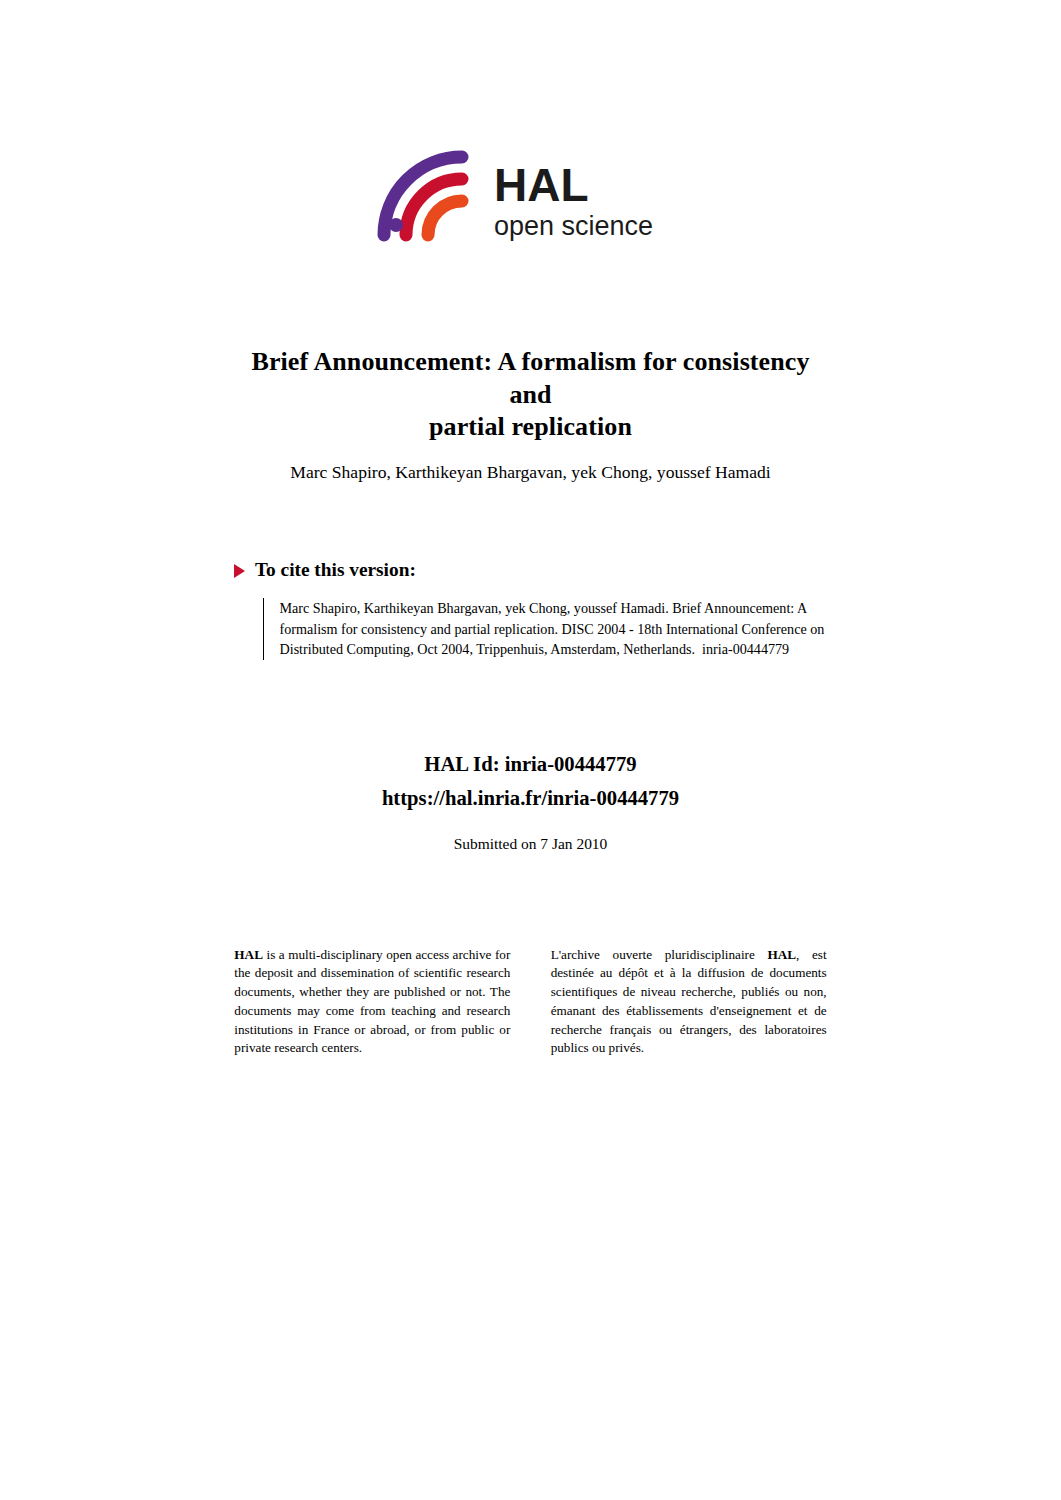HAL open science
Brief Announcement: A formalism for consistency and
partial replication
Marc Shapiro, Karthikeyan Bhargavan, yek Chong, youssef Hamadi
To cite this version:
Marc Shapiro, Karthikeyan Bhargavan, yek Chong, youssef Hamadi. Brief Announcement: A formalism for consistency and partial replication. DISC 2004 - 18th International Conference on Distributed Computing, Oct 2004, Trippenhuis, Amsterdam, Netherlands. inria-00444779
HAL Id: inria-00444779
https://hal.inria.fr/inria-00444779
Submitted on 7 Jan 2010
HAL is a multi-disciplinary open access archive for the deposit and dissemination of scientific research documents, whether they are published or not. The documents may come from teaching and research institutions in France or abroad, or from public or private research centers.
L'archive ouverte pluridisciplinaire HAL, est destinée au dépôt et à la diffusion de documents scientifiques de niveau recherche, publiés ou non, émanant des établissements d'enseignement et de recherche français ou étrangers, des laboratoires publics ou privés.